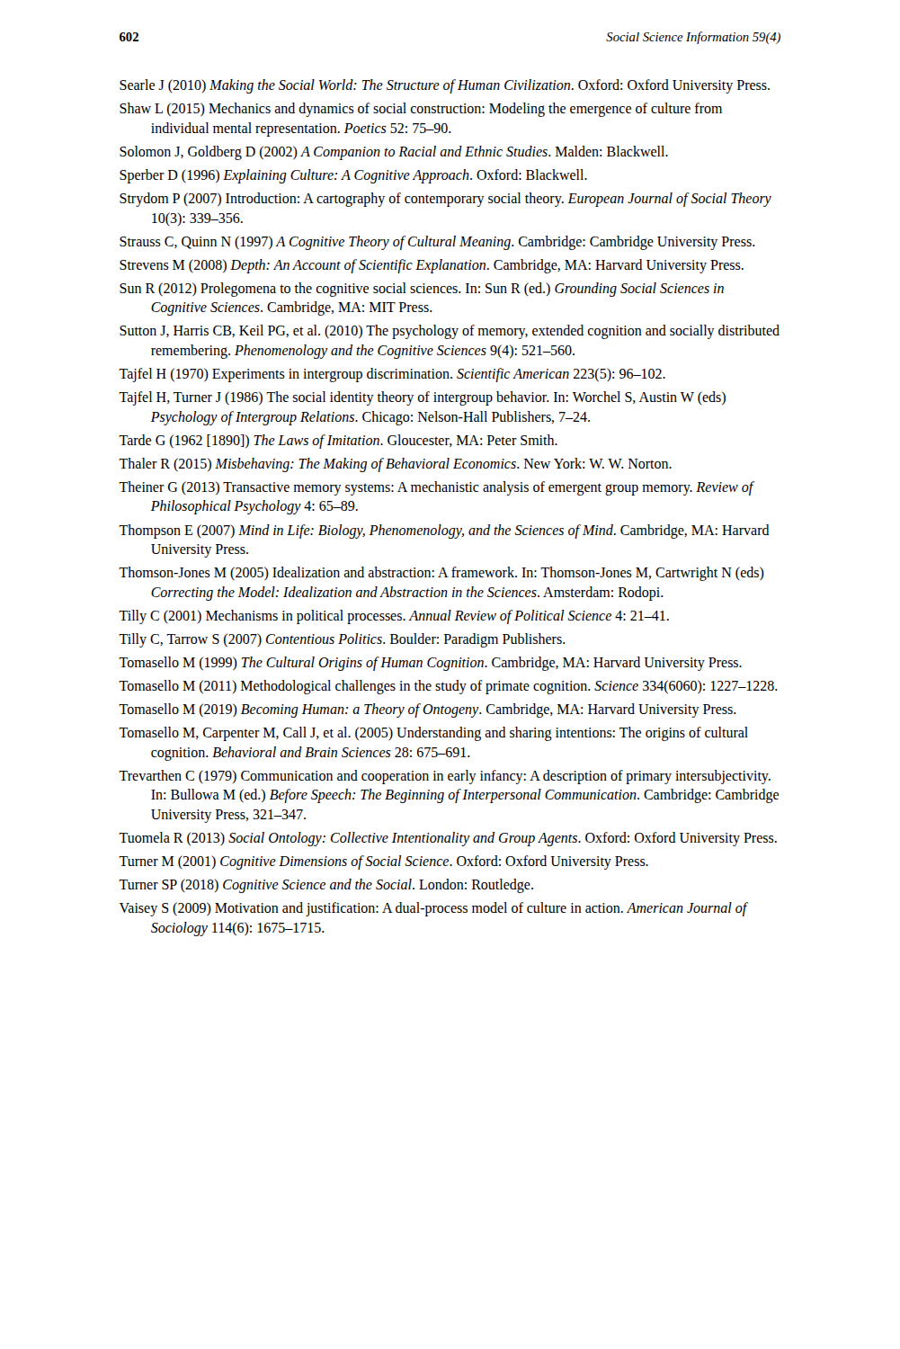602 Social Science Information 59(4)
Searle J (2010) Making the Social World: The Structure of Human Civilization. Oxford: Oxford University Press.
Shaw L (2015) Mechanics and dynamics of social construction: Modeling the emergence of culture from individual mental representation. Poetics 52: 75–90.
Solomon J, Goldberg D (2002) A Companion to Racial and Ethnic Studies. Malden: Blackwell.
Sperber D (1996) Explaining Culture: A Cognitive Approach. Oxford: Blackwell.
Strydom P (2007) Introduction: A cartography of contemporary social theory. European Journal of Social Theory 10(3): 339–356.
Strauss C, Quinn N (1997) A Cognitive Theory of Cultural Meaning. Cambridge: Cambridge University Press.
Strevens M (2008) Depth: An Account of Scientific Explanation. Cambridge, MA: Harvard University Press.
Sun R (2012) Prolegomena to the cognitive social sciences. In: Sun R (ed.) Grounding Social Sciences in Cognitive Sciences. Cambridge, MA: MIT Press.
Sutton J, Harris CB, Keil PG, et al. (2010) The psychology of memory, extended cognition and socially distributed remembering. Phenomenology and the Cognitive Sciences 9(4): 521–560.
Tajfel H (1970) Experiments in intergroup discrimination. Scientific American 223(5): 96–102.
Tajfel H, Turner J (1986) The social identity theory of intergroup behavior. In: Worchel S, Austin W (eds) Psychology of Intergroup Relations. Chicago: Nelson-Hall Publishers, 7–24.
Tarde G (1962 [1890]) The Laws of Imitation. Gloucester, MA: Peter Smith.
Thaler R (2015) Misbehaving: The Making of Behavioral Economics. New York: W. W. Norton.
Theiner G (2013) Transactive memory systems: A mechanistic analysis of emergent group memory. Review of Philosophical Psychology 4: 65–89.
Thompson E (2007) Mind in Life: Biology, Phenomenology, and the Sciences of Mind. Cambridge, MA: Harvard University Press.
Thomson-Jones M (2005) Idealization and abstraction: A framework. In: Thomson-Jones M, Cartwright N (eds) Correcting the Model: Idealization and Abstraction in the Sciences. Amsterdam: Rodopi.
Tilly C (2001) Mechanisms in political processes. Annual Review of Political Science 4: 21–41.
Tilly C, Tarrow S (2007) Contentious Politics. Boulder: Paradigm Publishers.
Tomasello M (1999) The Cultural Origins of Human Cognition. Cambridge, MA: Harvard University Press.
Tomasello M (2011) Methodological challenges in the study of primate cognition. Science 334(6060): 1227–1228.
Tomasello M (2019) Becoming Human: a Theory of Ontogeny. Cambridge, MA: Harvard University Press.
Tomasello M, Carpenter M, Call J, et al. (2005) Understanding and sharing intentions: The origins of cultural cognition. Behavioral and Brain Sciences 28: 675–691.
Trevarthen C (1979) Communication and cooperation in early infancy: A description of primary intersubjectivity. In: Bullowa M (ed.) Before Speech: The Beginning of Interpersonal Communication. Cambridge: Cambridge University Press, 321–347.
Tuomela R (2013) Social Ontology: Collective Intentionality and Group Agents. Oxford: Oxford University Press.
Turner M (2001) Cognitive Dimensions of Social Science. Oxford: Oxford University Press.
Turner SP (2018) Cognitive Science and the Social. London: Routledge.
Vaisey S (2009) Motivation and justification: A dual-process model of culture in action. American Journal of Sociology 114(6): 1675–1715.